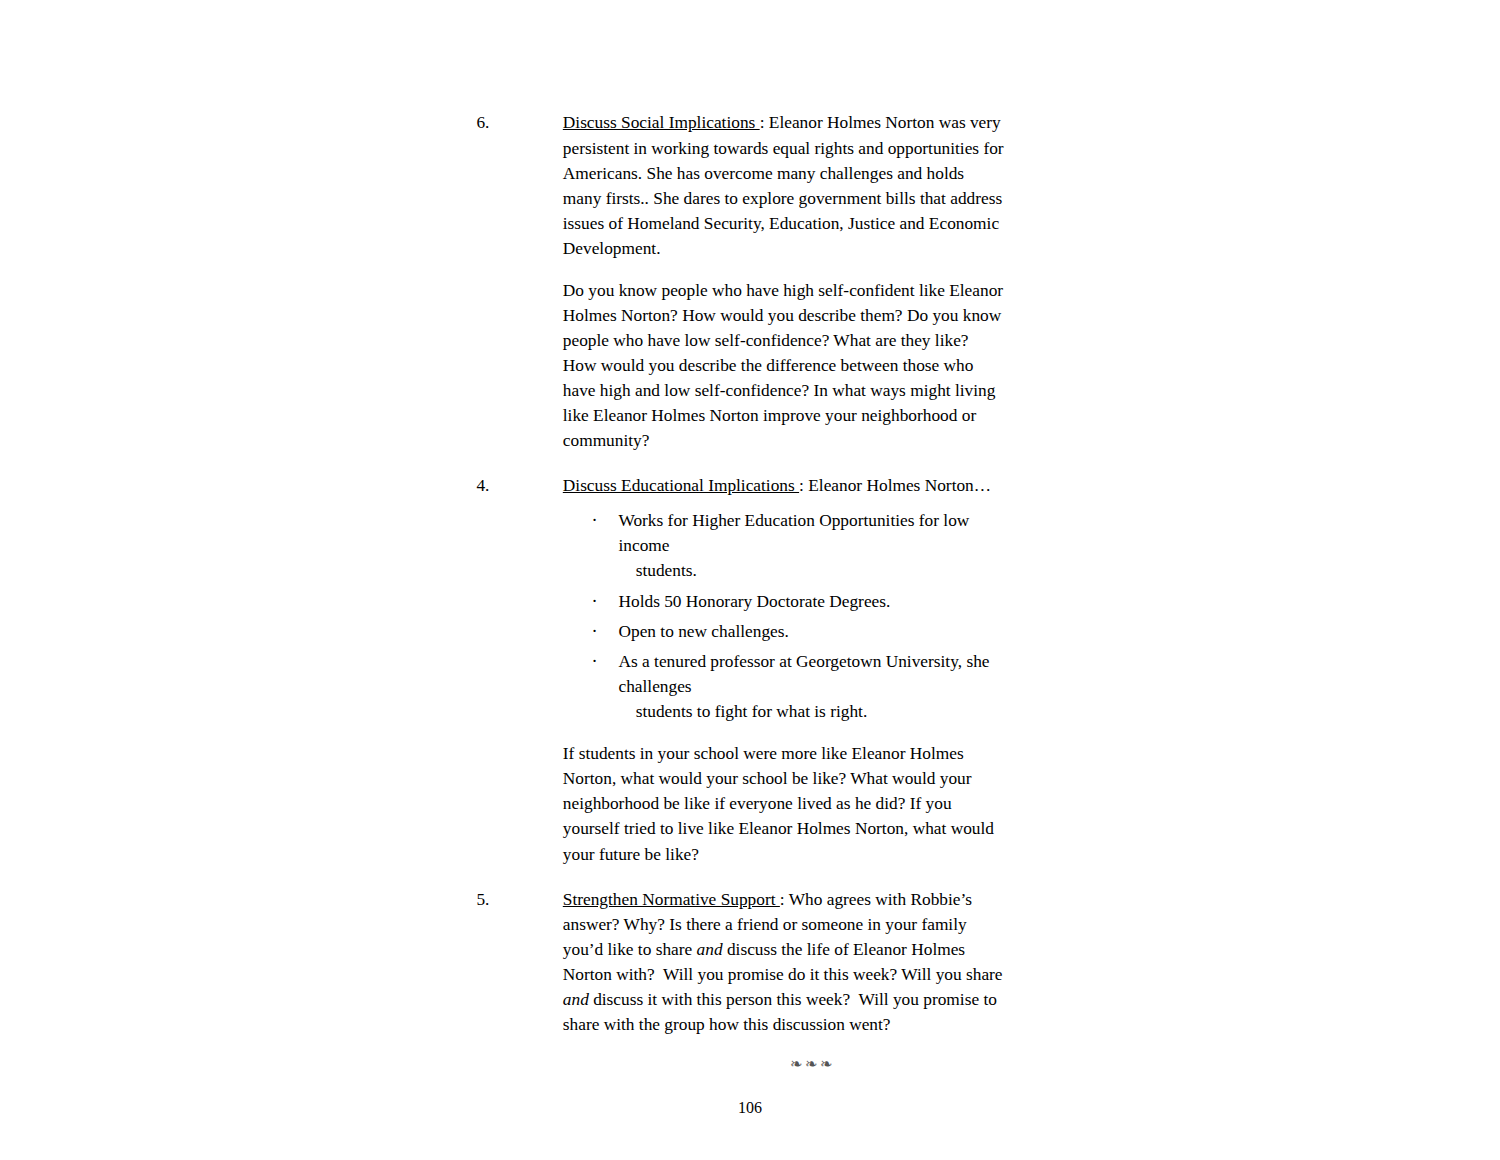6.
Discuss Social Implications : Eleanor Holmes Norton was very persistent in working towards equal rights and opportunities for Americans. She has overcome many challenges and holds many firsts.. She dares to explore government bills that address issues of Homeland Security, Education, Justice and Economic Development.
Do you know people who have high self-confident like Eleanor Holmes Norton? How would you describe them? Do you know people who have low self-confidence? What are they like? How would you describe the difference between those who have high and low self-confidence? In what ways might living like Eleanor Holmes Norton improve your neighborhood or community?
4.
Discuss Educational Implications : Eleanor Holmes Norton…
Works for Higher Education Opportunities for low incomestudents.
Holds 50 Honorary Doctorate Degrees.
Open to new challenges.
As a tenured professor at Georgetown University, she challengesstudents to fight for what is right.
If students in your school were more like Eleanor Holmes Norton, what would your school be like? What would your neighborhood be like if everyone lived as he did? If you yourself tried to live like Eleanor Holmes Norton, what would your future be like?
5.
Strengthen Normative Support : Who agrees with Robbie’s answer? Why? Is there a friend or someone in your family you’d like to share and discuss the life of Eleanor Holmes Norton with? Will you promise do it this week? Will you share and discuss it with this person this week? Will you promise to share with the group how this discussion went?
❧❧❧
106